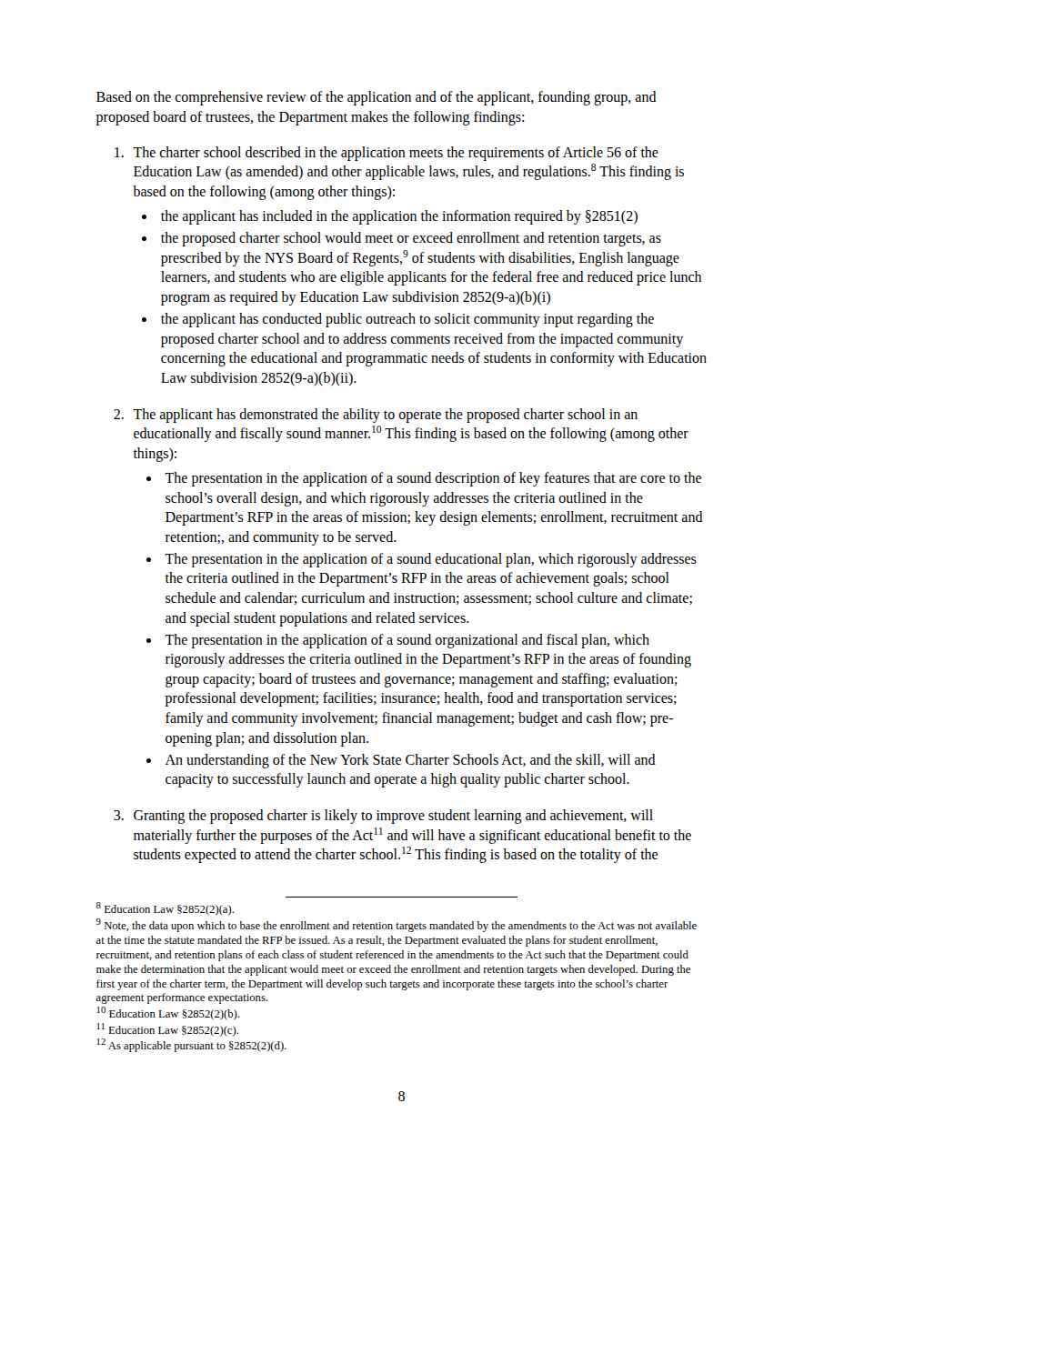Based on the comprehensive review of the application and of the applicant, founding group, and proposed board of trustees, the Department makes the following findings:
The charter school described in the application meets the requirements of Article 56 of the Education Law (as amended) and other applicable laws, rules, and regulations.8 This finding is based on the following (among other things):
the applicant has included in the application the information required by §2851(2)
the proposed charter school would meet or exceed enrollment and retention targets, as prescribed by the NYS Board of Regents,9 of students with disabilities, English language learners, and students who are eligible applicants for the federal free and reduced price lunch program as required by Education Law subdivision 2852(9-a)(b)(i)
the applicant has conducted public outreach to solicit community input regarding the proposed charter school and to address comments received from the impacted community concerning the educational and programmatic needs of students in conformity with Education Law subdivision 2852(9-a)(b)(ii).
The applicant has demonstrated the ability to operate the proposed charter school in an educationally and fiscally sound manner.10 This finding is based on the following (among other things):
The presentation in the application of a sound description of key features that are core to the school’s overall design, and which rigorously addresses the criteria outlined in the Department’s RFP in the areas of mission; key design elements; enrollment, recruitment and retention;, and community to be served.
The presentation in the application of a sound educational plan, which rigorously addresses the criteria outlined in the Department’s RFP in the areas of achievement goals; school schedule and calendar; curriculum and instruction; assessment; school culture and climate; and special student populations and related services.
The presentation in the application of a sound organizational and fiscal plan, which rigorously addresses the criteria outlined in the Department’s RFP in the areas of founding group capacity; board of trustees and governance; management and staffing; evaluation; professional development; facilities; insurance; health, food and transportation services; family and community involvement; financial management; budget and cash flow; pre-opening plan; and dissolution plan.
An understanding of the New York State Charter Schools Act, and the skill, will and capacity to successfully launch and operate a high quality public charter school.
Granting the proposed charter is likely to improve student learning and achievement, will materially further the purposes of the Act11 and will have a significant educational benefit to the students expected to attend the charter school.12 This finding is based on the totality of the
8 Education Law §2852(2)(a).
9 Note, the data upon which to base the enrollment and retention targets mandated by the amendments to the Act was not available at the time the statute mandated the RFP be issued. As a result, the Department evaluated the plans for student enrollment, recruitment, and retention plans of each class of student referenced in the amendments to the Act such that the Department could make the determination that the applicant would meet or exceed the enrollment and retention targets when developed. During the first year of the charter term, the Department will develop such targets and incorporate these targets into the school’s charter agreement performance expectations.
10 Education Law §2852(2)(b).
11 Education Law §2852(2)(c).
12 As applicable pursuant to §2852(2)(d).
8